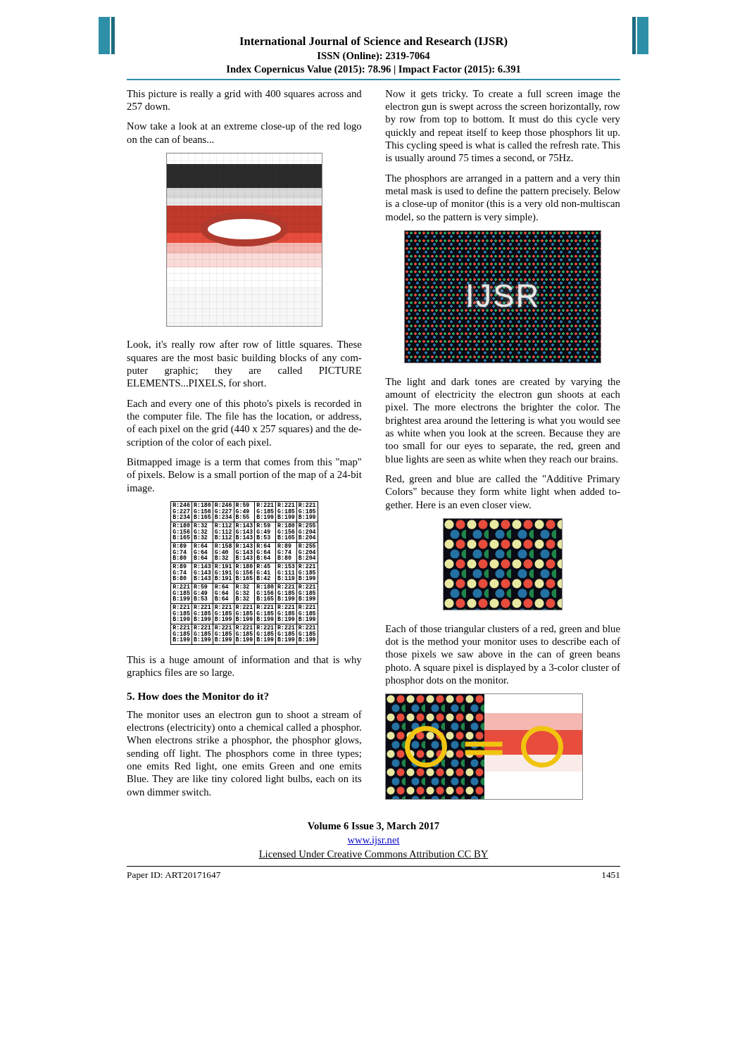International Journal of Science and Research (IJSR)
ISSN (Online): 2319-7064
Index Copernicus Value (2015): 78.96 | Impact Factor (2015): 6.391
This picture is really a grid with 400 squares across and 257 down.
Now take a look at an extreme close-up of the red logo on the can of beans...
Look, it's really row after row of little squares. These squares are the most basic building blocks of any computer graphic; they are called PICTURE ELEMENTS...PIXELS, for short.
Each and every one of this photo's pixels is recorded in the computer file. The file has the location, or address, of each pixel on the grid (440 x 257 squares) and the description of the color of each pixel.
Bitmapped image is a term that comes from this "map" of pixels. Below is a small portion of the map of a 24-bit image.
| R:246 G:227 B:234 | R:180 G:156 B:165 | R:246 G:227 B:234 | R:59 G:49 B:55 | R:221 G:185 B:199 | R:221 G:185 B:199 | R:221 G:185 B:199 |
| R:180 G:156 B:165 | R:32 G:32 B:32 | R:112 G:112 B:112 | R:143 G:143 B:143 | R:59 G:49 B:53 | R:180 G:156 B:165 | R:255 G:204 B:204 |
| R:89 G:74 B:80 | R:64 G:64 B:64 | R:158 G:40 B:32 | R:143 G:143 B:143 | R:64 G:64 B:64 | R:89 G:74 B:80 | R:255 G:204 B:204 |
| R:89 G:74 B:80 | R:143 G:143 B:143 | R:191 G:191 B:191 | R:180 G:156 B:165 | R:45 G:41 B:42 | R:153 G:111 B:119 | R:221 G:185 B:199 |
| R:221 G:185 B:199 | R:59 G:49 B:53 | R:64 G:64 B:64 | R:32 G:32 B:32 | R:180 G:156 B:165 | R:221 G:185 B:199 | R:221 G:185 B:199 |
| R:221 G:185 B:199 | R:221 G:185 B:199 | R:221 G:185 B:199 | R:221 G:185 B:199 | R:221 G:185 B:199 | R:221 G:185 B:199 | R:221 G:185 B:199 |
| R:221 G:185 B:199 | R:221 G:185 B:199 | R:221 G:185 B:199 | R:221 G:185 B:199 | R:221 G:185 B:199 | R:221 G:185 B:199 | R:221 G:185 B:199 |
This is a huge amount of information and that is why graphics files are so large.
5. How does the Monitor do it?
The monitor uses an electron gun to shoot a stream of electrons (electricity) onto a chemical called a phosphor. When electrons strike a phosphor, the phosphor glows, sending off light. The phosphors come in three types; one emits Red light, one emits Green and one emits Blue. They are like tiny colored light bulbs, each on its own dimmer switch.
Now it gets tricky. To create a full screen image the electron gun is swept across the screen horizontally, row by row from top to bottom. It must do this cycle very quickly and repeat itself to keep those phosphors lit up. This cycling speed is what is called the refresh rate. This is usually around 75 times a second, or 75Hz.
The phosphors are arranged in a pattern and a very thin metal mask is used to define the pattern precisely. Below is a close-up of monitor (this is a very old non-multiscan model, so the pattern is very simple).
IJSR
The light and dark tones are created by varying the amount of electricity the electron gun shoots at each pixel. The more electrons the brighter the color. The brightest area around the lettering is what you would see as white when you look at the screen. Because they are too small for our eyes to separate, the red, green and blue lights are seen as white when they reach our brains.
Red, green and blue are called the "Additive Primary Colors" because they form white light when added together. Here is an even closer view.
Each of those triangular clusters of a red, green and blue dot is the method your monitor uses to describe each of those pixels we saw above in the can of green beans photo. A square pixel is displayed by a 3-color cluster of phosphor dots on the monitor.
Volume 6 Issue 3, March 2017
www.ijsr.net
Licensed Under Creative Commons Attribution CC BY
Paper ID: ART20171647 1451